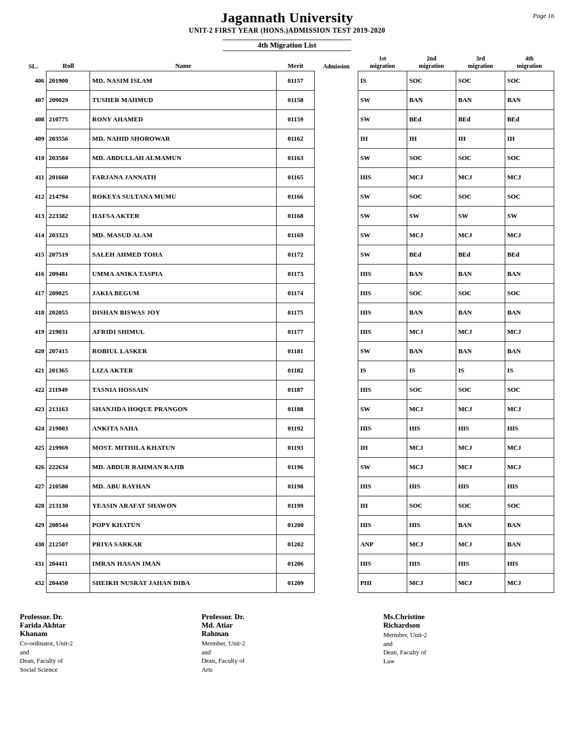Page 16
Jagannath University
UNIT-2 FIRST YEAR (HONS.)ADMISSION TEST 2019-2020
4th Migration List
| SL. | Roll | Name | Merit | Admission | 1st migration | 2nd migration | 3rd migration | 4th migration |
| --- | --- | --- | --- | --- | --- | --- | --- | --- |
| 406 | 201900 | MD. NASIM ISLAM | 01157 | | IS | SOC | SOC | SOC |
| 407 | 209029 | TUSHER MAHMUD | 01158 | | SW | BAN | BAN | BAN |
| 408 | 210775 | RONY AHAMED | 01159 | | SW | BEd | BEd | BEd |
| 409 | 203556 | MD. NAHID SHOROWAR | 01162 | | IH | IH | IH | IH |
| 410 | 203584 | MD. ABDULLAH ALMAMUN | 01163 | | SW | SOC | SOC | SOC |
| 411 | 201660 | FARJANA JANNATH | 01165 | | HIS | MCJ | MCJ | MCJ |
| 412 | 214794 | ROKEYA SULTANA MUMU | 01166 | | SW | SOC | SOC | SOC |
| 413 | 223382 | HAFSA AKTER | 01168 | | SW | SW | SW | SW |
| 414 | 203323 | MD. MASUD ALAM | 01169 | | SW | MCJ | MCJ | MCJ |
| 415 | 207519 | SALEH AHMED TOHA | 01172 | | SW | BEd | BEd | BEd |
| 416 | 209481 | UMMA ANIKA TASPIA | 01173 | | HIS | BAN | BAN | BAN |
| 417 | 209025 | JAKIA BEGUM | 01174 | | HIS | SOC | SOC | SOC |
| 418 | 202055 | DISHAN BISWAS JOY | 01175 | | HIS | BAN | BAN | BAN |
| 419 | 219031 | AFRIDI SHIMUL | 01177 | | HIS | MCJ | MCJ | MCJ |
| 420 | 207415 | ROBIUL LASKER | 01181 | | SW | BAN | BAN | BAN |
| 421 | 201365 | LIZA AKTER | 01182 | | IS | IS | IS | IS |
| 422 | 211949 | TASNIA HOSSAIN | 01187 | | HIS | SOC | SOC | SOC |
| 423 | 213163 | SHANJIDA HOQUE PRANGON | 01188 | | SW | MCJ | MCJ | MCJ |
| 424 | 219003 | ANKITA SAHA | 01192 | | HIS | HIS | HIS | HIS |
| 425 | 219969 | MOST. MITHILA KHATUN | 01193 | | IH | MCJ | MCJ | MCJ |
| 426 | 222634 | MD. ABDUR RAHMAN RAJIB | 01196 | | SW | MCJ | MCJ | MCJ |
| 427 | 210580 | MD. ABU RAYHAN | 01198 | | HIS | HIS | HIS | HIS |
| 428 | 213130 | YEASIN ARAFAT SHAWON | 01199 | | IH | SOC | SOC | SOC |
| 429 | 208544 | POPY KHATUN | 01200 | | HIS | HIS | BAN | BAN |
| 430 | 212507 | PRIYA SARKAR | 01202 | | ANP | MCJ | MCJ | BAN |
| 431 | 204411 | IMRAN HASAN IMAN | 01206 | | HIS | HIS | HIS | HIS |
| 432 | 204450 | SHEIKH NUSRAT JAHAN DIBA | 01209 | | PHI | MCJ | MCJ | MCJ |
Professor. Dr. Farida Akhtar Khanam
Co-ordinator, Unit-2
and
Dean, Faculty of Social Science
Professor. Dr. Md. Atiar Rahman
Mermber, Unit-2
and
Dean, Faculty of Arts
Ms.Christine Richardson
Mermber, Unit-2
and
Dean, Faculty of Law